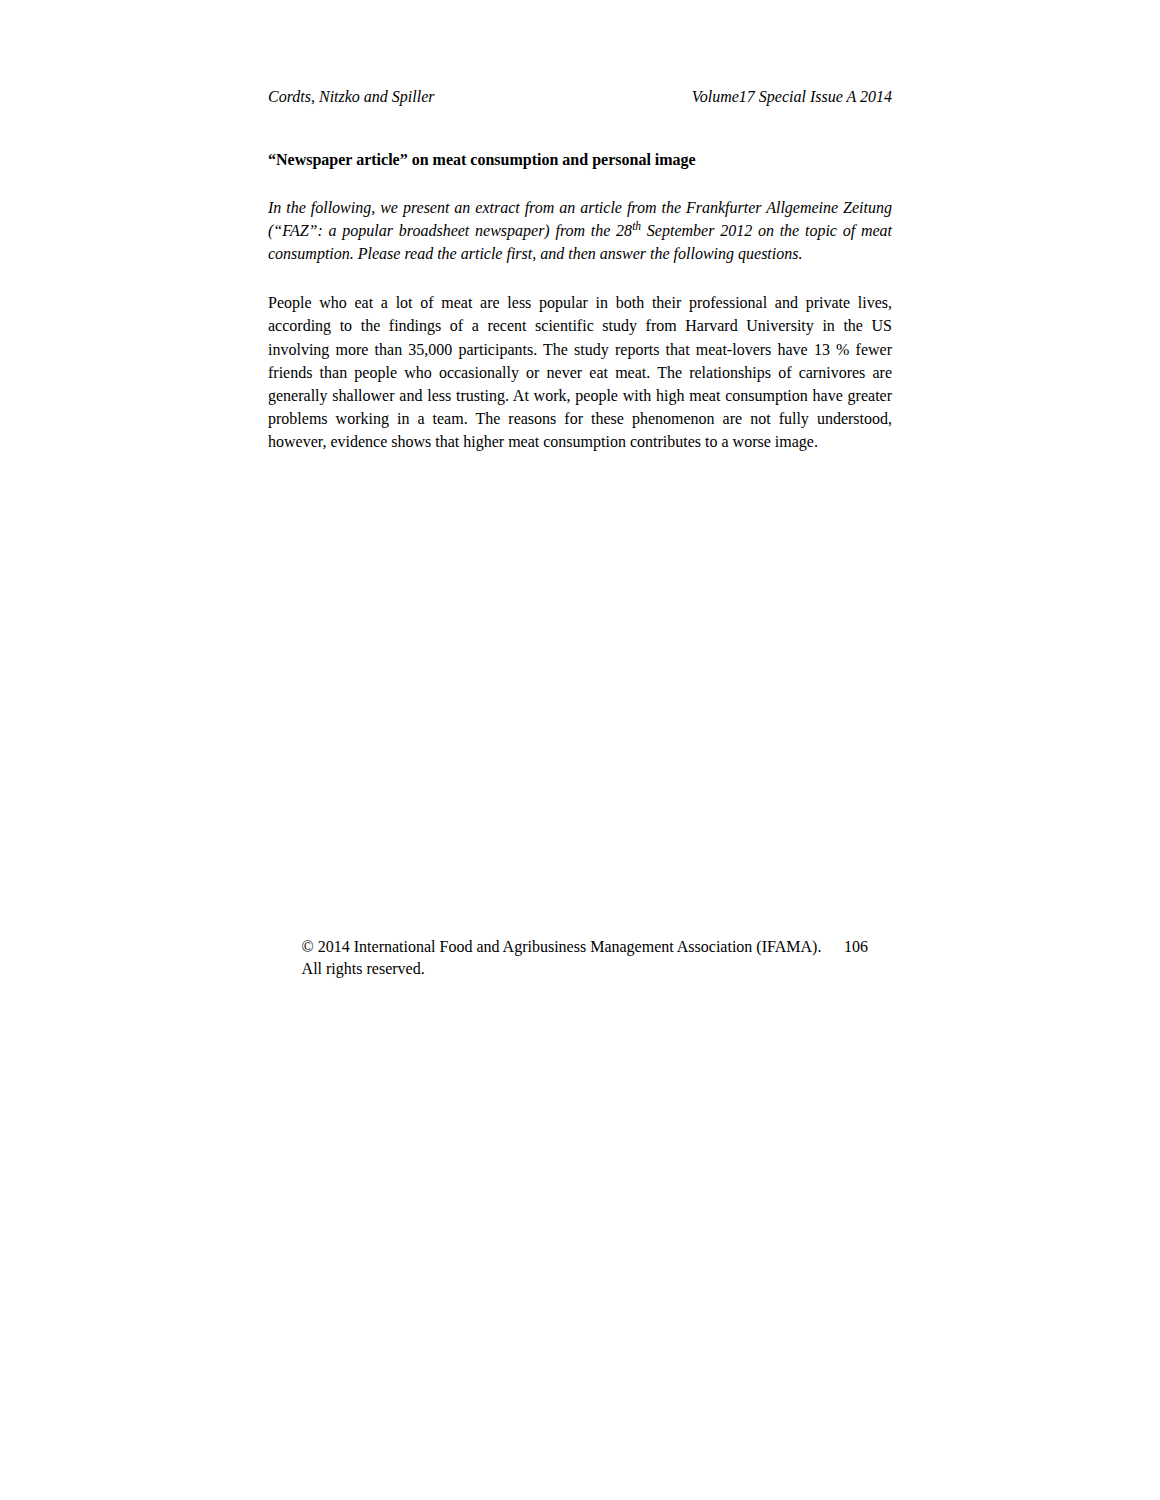Cordts, Nitzko and Spiller Volume17 Special Issue A 2014
“Newspaper article” on meat consumption and personal image
In the following, we present an extract from an article from the Frankfurter Allgemeine Zeitung (“FAZ”: a popular broadsheet newspaper) from the 28th September 2012 on the topic of meat consumption. Please read the article first, and then answer the following questions.
People who eat a lot of meat are less popular in both their professional and private lives, according to the findings of a recent scientific study from Harvard University in the US involving more than 35,000 participants. The study reports that meat-lovers have 13 % fewer friends than people who occasionally or never eat meat. The relationships of carnivores are generally shallower and less trusting. At work, people with high meat consumption have greater problems working in a team. The reasons for these phenomenon are not fully understood, however, evidence shows that higher meat consumption contributes to a worse image.
© 2014 International Food and Agribusiness Management Association (IFAMA). All rights reserved. 106